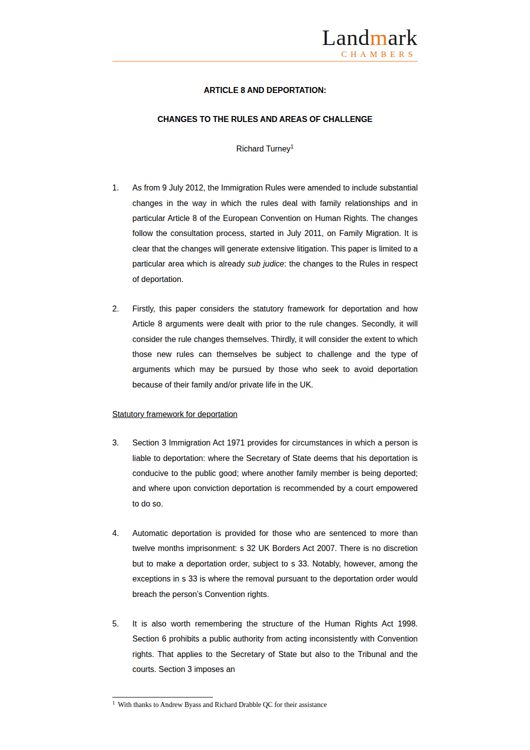Landmark CHAMBERS
ARTICLE 8 AND DEPORTATION: CHANGES TO THE RULES AND AREAS OF CHALLENGE
Richard Turney1
As from 9 July 2012, the Immigration Rules were amended to include substantial changes in the way in which the rules deal with family relationships and in particular Article 8 of the European Convention on Human Rights. The changes follow the consultation process, started in July 2011, on Family Migration. It is clear that the changes will generate extensive litigation. This paper is limited to a particular area which is already sub judice: the changes to the Rules in respect of deportation.
Firstly, this paper considers the statutory framework for deportation and how Article 8 arguments were dealt with prior to the rule changes. Secondly, it will consider the rule changes themselves. Thirdly, it will consider the extent to which those new rules can themselves be subject to challenge and the type of arguments which may be pursued by those who seek to avoid deportation because of their family and/or private life in the UK.
Statutory framework for deportation
Section 3 Immigration Act 1971 provides for circumstances in which a person is liable to deportation: where the Secretary of State deems that his deportation is conducive to the public good; where another family member is being deported; and where upon conviction deportation is recommended by a court empowered to do so.
Automatic deportation is provided for those who are sentenced to more than twelve months imprisonment: s 32 UK Borders Act 2007. There is no discretion but to make a deportation order, subject to s 33. Notably, however, among the exceptions in s 33 is where the removal pursuant to the deportation order would breach the person’s Convention rights.
It is also worth remembering the structure of the Human Rights Act 1998. Section 6 prohibits a public authority from acting inconsistently with Convention rights. That applies to the Secretary of State but also to the Tribunal and the courts. Section 3 imposes an
1 With thanks to Andrew Byass and Richard Drabble QC for their assistance